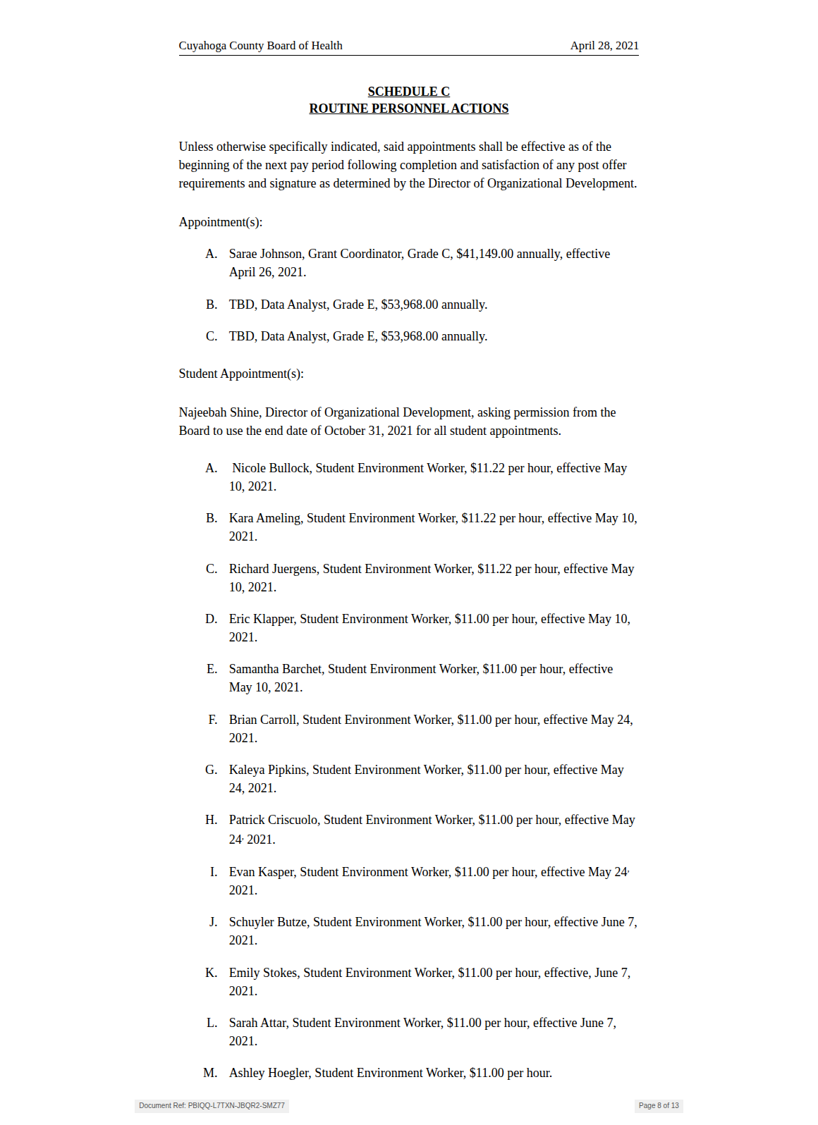Cuyahoga County Board of Health
April 28, 2021
SCHEDULE C ROUTINE PERSONNEL ACTIONS
Unless otherwise specifically indicated, said appointments shall be effective as of the beginning of the next pay period following completion and satisfaction of any post offer requirements and signature as determined by the Director of Organizational Development.
Appointment(s):
Sarae Johnson, Grant Coordinator, Grade C, $41,149.00 annually, effective April 26, 2021.
TBD, Data Analyst, Grade E, $53,968.00 annually.
TBD, Data Analyst, Grade E, $53,968.00 annually.
Student Appointment(s):
Najeebah Shine, Director of Organizational Development, asking permission from the Board to use the end date of October 31, 2021 for all student appointments.
Nicole Bullock, Student Environment Worker, $11.22 per hour, effective May 10, 2021.
Kara Ameling, Student Environment Worker, $11.22 per hour, effective May 10, 2021.
Richard Juergens, Student Environment Worker, $11.22 per hour, effective May 10, 2021.
Eric Klapper, Student Environment Worker, $11.00 per hour, effective May 10, 2021.
Samantha Barchet, Student Environment Worker, $11.00 per hour, effective May 10, 2021.
Brian Carroll, Student Environment Worker, $11.00 per hour, effective May 24, 2021.
Kaleya Pipkins, Student Environment Worker, $11.00 per hour, effective May 24, 2021.
Patrick Criscuolo, Student Environment Worker, $11.00 per hour, effective May 24, 2021.
Evan Kasper, Student Environment Worker, $11.00 per hour, effective May 24, 2021.
Schuyler Butze, Student Environment Worker, $11.00 per hour, effective June 7, 2021.
Emily Stokes, Student Environment Worker, $11.00 per hour, effective, June 7, 2021.
Sarah Attar, Student Environment Worker, $11.00 per hour, effective June 7, 2021.
Ashley Hoegler, Student Environment Worker, $11.00 per hour.
Document Ref: PBIQQ-L7TXN-JBQR2-SMZ77
Page 8 of 13